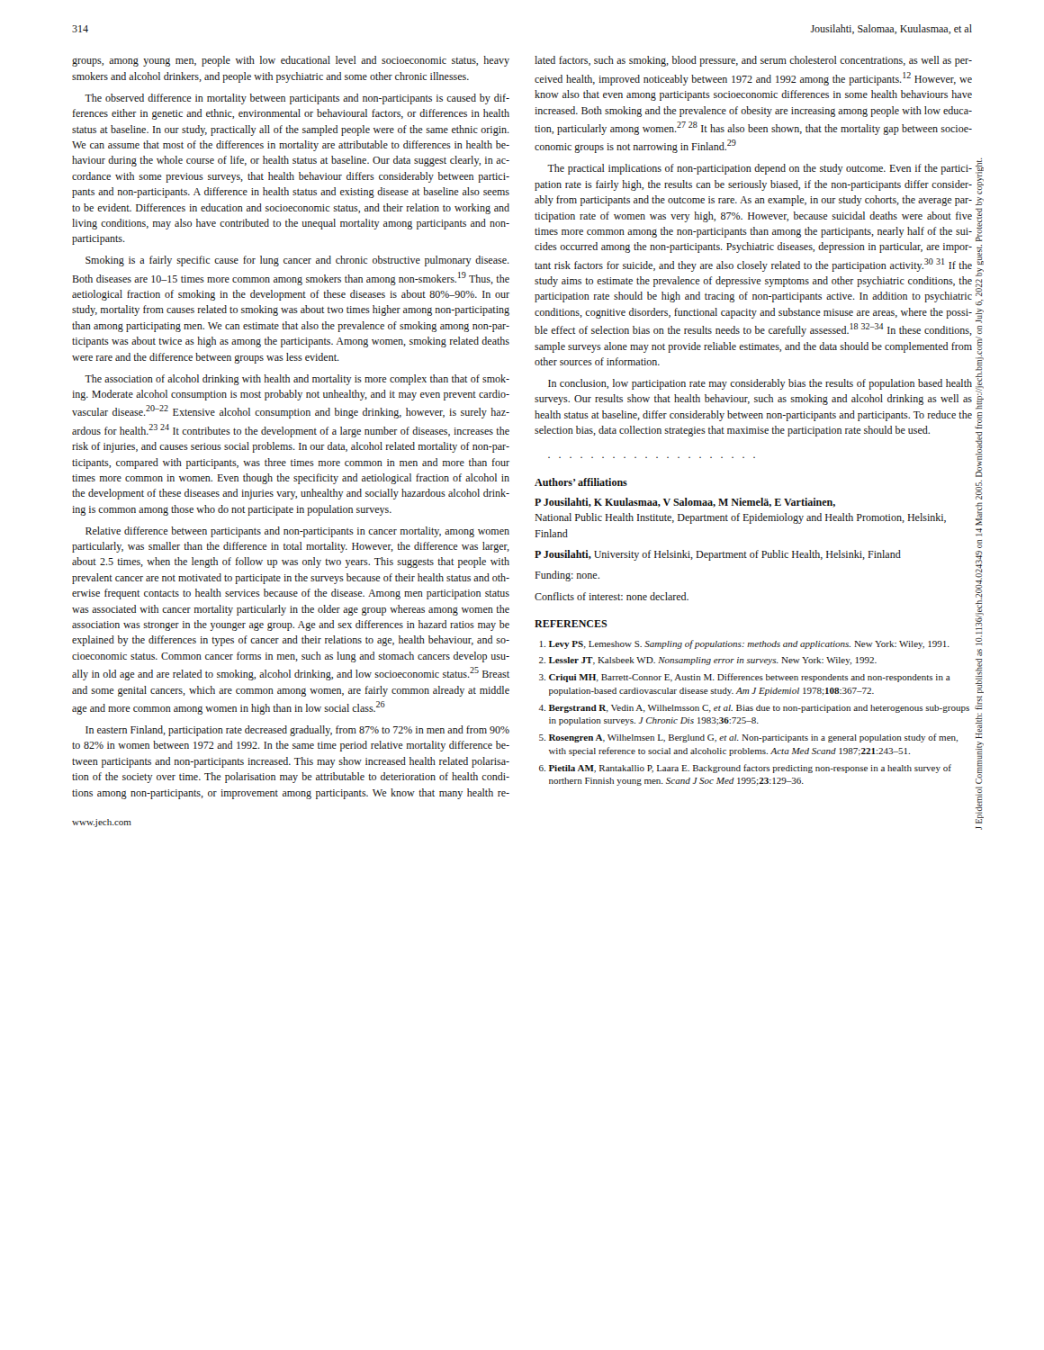314 Jousilahti, Salomaa, Kuulasmaa, et al
J Epidemiol Community Health: first published as 10.1136/jech.2004.024349 on 14 March 2005. Downloaded from http://jech.bmj.com/ on July 6, 2022 by guest. Protected by copyright.
groups, among young men, people with low educational level and socioeconomic status, heavy smokers and alcohol drinkers, and people with psychiatric and some other chronic illnesses.
The observed difference in mortality between participants and non-participants is caused by differences either in genetic and ethnic, environmental or behavioural factors, or differences in health status at baseline. In our study, practically all of the sampled people were of the same ethnic origin. We can assume that most of the differences in mortality are attributable to differences in health behaviour during the whole course of life, or health status at baseline. Our data suggest clearly, in accordance with some previous surveys, that health behaviour differs considerably between participants and non-participants. A difference in health status and existing disease at baseline also seems to be evident. Differences in education and socioeconomic status, and their relation to working and living conditions, may also have contributed to the unequal mortality among participants and non-participants.
Smoking is a fairly specific cause for lung cancer and chronic obstructive pulmonary disease. Both diseases are 10–15 times more common among smokers than among non-smokers.19 Thus, the aetiological fraction of smoking in the development of these diseases is about 80%–90%. In our study, mortality from causes related to smoking was about two times higher among non-participating than among participating men. We can estimate that also the prevalence of smoking among non-participants was about twice as high as among the participants. Among women, smoking related deaths were rare and the difference between groups was less evident.
The association of alcohol drinking with health and mortality is more complex than that of smoking. Moderate alcohol consumption is most probably not unhealthy, and it may even prevent cardiovascular disease.20–22 Extensive alcohol consumption and binge drinking, however, is surely hazardous for health.23 24 It contributes to the development of a large number of diseases, increases the risk of injuries, and causes serious social problems. In our data, alcohol related mortality of non-participants, compared with participants, was three times more common in men and more than four times more common in women. Even though the specificity and aetiological fraction of alcohol in the development of these diseases and injuries vary, unhealthy and socially hazardous alcohol drinking is common among those who do not participate in population surveys.
Relative difference between participants and non-participants in cancer mortality, among women particularly, was smaller than the difference in total mortality. However, the difference was larger, about 2.5 times, when the length of follow up was only two years. This suggests that people with prevalent cancer are not motivated to participate in the surveys because of their health status and otherwise frequent contacts to health services because of the disease. Among men participation status was associated with cancer mortality particularly in the older age group whereas among women the association was stronger in the younger age group. Age and sex differences in hazard ratios may be explained by the differences in types of cancer and their relations to age, health behaviour, and socioeconomic status. Common cancer forms in men, such as lung and stomach cancers develop usually in old age and are related to smoking, alcohol drinking, and low socioeconomic status.25 Breast and some genital cancers, which are common among women, are fairly common already at middle age and more common among women in high than in low social class.26
In eastern Finland, participation rate decreased gradually, from 87% to 72% in men and from 90% to 82% in women between 1972 and 1992. In the same time period relative mortality difference between participants and non-participants increased. This may show increased health related polarisation of the society over time. The polarisation may be attributable to deterioration of health conditions among non-participants, or improvement among participants. We know that many health related factors, such as smoking, blood pressure, and serum cholesterol concentrations, as well as perceived health, improved noticeably between 1972 and 1992 among the participants.12 However, we know also that even among participants socioeconomic differences in some health behaviours have increased. Both smoking and the prevalence of obesity are increasing among people with low education, particularly among women.27 28 It has also been shown, that the mortality gap between socioeconomic groups is not narrowing in Finland.29
The practical implications of non-participation depend on the study outcome. Even if the participation rate is fairly high, the results can be seriously biased, if the non-participants differ considerably from participants and the outcome is rare. As an example, in our study cohorts, the average participation rate of women was very high, 87%. However, because suicidal deaths were about five times more common among the non-participants than among the participants, nearly half of the suicides occurred among the non-participants. Psychiatric diseases, depression in particular, are important risk factors for suicide, and they are also closely related to the participation activity.30 31 If the study aims to estimate the prevalence of depressive symptoms and other psychiatric conditions, the participation rate should be high and tracing of non-participants active. In addition to psychiatric conditions, cognitive disorders, functional capacity and substance misuse are areas, where the possible effect of selection bias on the results needs to be carefully assessed.18 32–34 In these conditions, sample surveys alone may not provide reliable estimates, and the data should be complemented from other sources of information.
In conclusion, low participation rate may considerably bias the results of population based health surveys. Our results show that health behaviour, such as smoking and alcohol drinking as well as health status at baseline, differ considerably between non-participants and participants. To reduce the selection bias, data collection strategies that maximise the participation rate should be used.
. . . . . . . . . . . . . . . . . . . .
Authors’ affiliations
P Jousilahti, K Kuulasmaa, V Salomaa, M Niemelä, E Vartiainen,
National Public Health Institute, Department of Epidemiology and Health Promotion, Helsinki, Finland
P Jousilahti, University of Helsinki, Department of Public Health, Helsinki, Finland
Funding: none.
Conflicts of interest: none declared.
REFERENCES
Levy PS, Lemeshow S. Sampling of populations: methods and applications. New York: Wiley, 1991.
Lessler JT, Kalsbeek WD. Nonsampling error in surveys. New York: Wiley, 1992.
Criqui MH, Barrett-Connor E, Austin M. Differences between respondents and non-respondents in a population-based cardiovascular disease study. Am J Epidemiol 1978;108:367–72.
Bergstrand R, Vedin A, Wilhelmsson C, et al. Bias due to non-participation and heterogenous sub-groups in population surveys. J Chronic Dis 1983;36:725–8.
Rosengren A, Wilhelmsen L, Berglund G, et al. Non-participants in a general population study of men, with special reference to social and alcoholic problems. Acta Med Scand 1987;221:243–51.
Pietila AM, Rantakallio P, Laara E. Background factors predicting non-response in a health survey of northern Finnish young men. Scand J Soc Med 1995;23:129–36.
www.jech.com